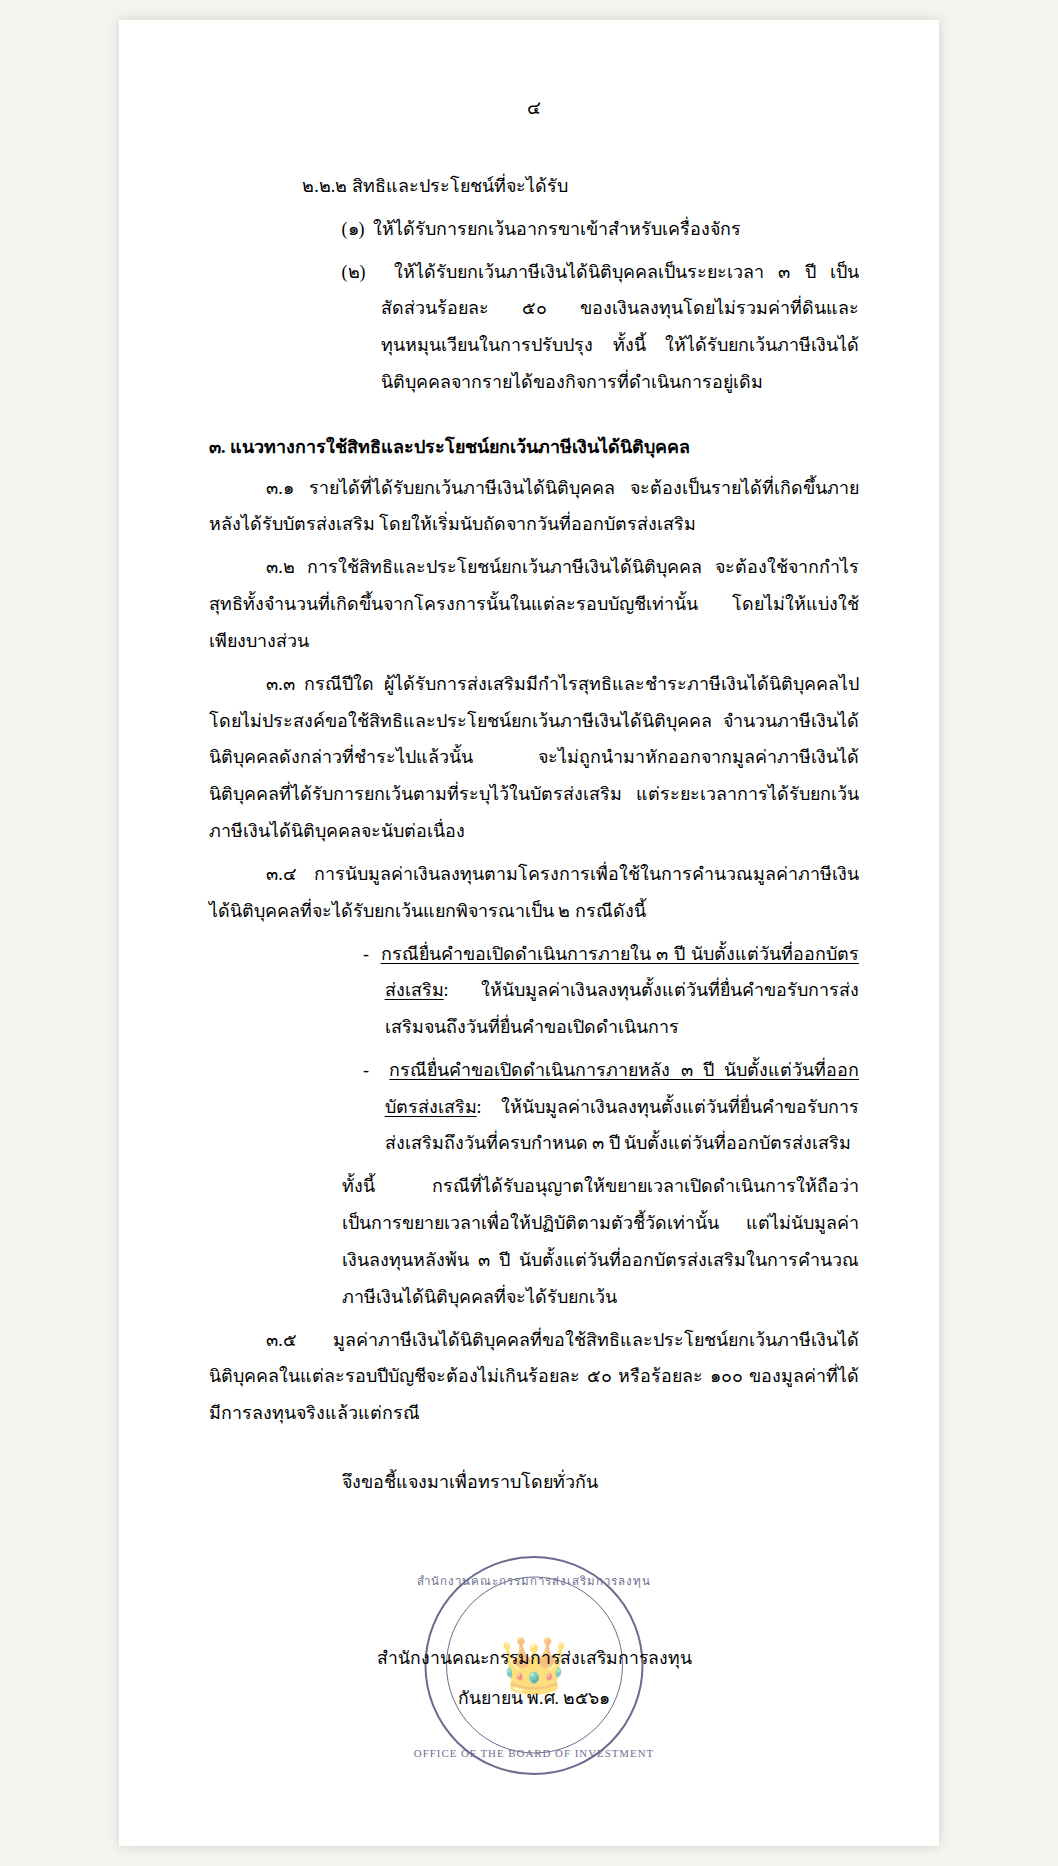๔
๒.๒.๒ สิทธิและประโยชน์ที่จะได้รับ
(๑) ให้ได้รับการยกเว้นอากรขาเข้าสำหรับเครื่องจักร
(๒) ให้ได้รับยกเว้นภาษีเงินได้นิติบุคคลเป็นระยะเวลา ๓ ปี เป็นสัดส่วนร้อยละ ๕๐ ของเงินลงทุนโดยไม่รวมค่าที่ดินและทุนหมุนเวียนในการปรับปรุง ทั้งนี้ ให้ได้รับยกเว้นภาษีเงินได้นิติบุคคลจากรายได้ของกิจการที่ดำเนินการอยู่เดิม
๓. แนวทางการใช้สิทธิและประโยชน์ยกเว้นภาษีเงินได้นิติบุคคล
๓.๑ รายได้ที่ได้รับยกเว้นภาษีเงินได้นิติบุคคล จะต้องเป็นรายได้ที่เกิดขึ้นภายหลังได้รับบัตรส่งเสริม โดยให้เริ่มนับถัดจากวันที่ออกบัตรส่งเสริม
๓.๒ การใช้สิทธิและประโยชน์ยกเว้นภาษีเงินได้นิติบุคคล จะต้องใช้จากกำไรสุทธิทั้งจำนวนที่เกิดขึ้นจากโครงการนั้นในแต่ละรอบบัญชีเท่านั้น โดยไม่ให้แบ่งใช้เพียงบางส่วน
๓.๓ กรณีปีใด ผู้ได้รับการส่งเสริมมีกำไรสุทธิและชำระภาษีเงินได้นิติบุคคลไป โดยไม่ประสงค์ขอใช้สิทธิและประโยชน์ยกเว้นภาษีเงินได้นิติบุคคล จำนวนภาษีเงินได้นิติบุคคลดังกล่าวที่ชำระไปแล้วนั้น จะไม่ถูกนำมาหักออกจากมูลค่าภาษีเงินได้นิติบุคคลที่ได้รับการยกเว้นตามที่ระบุไว้ในบัตรส่งเสริม แต่ระยะเวลาการได้รับยกเว้นภาษีเงินได้นิติบุคคลจะนับต่อเนื่อง
๓.๔ การนับมูลค่าเงินลงทุนตามโครงการเพื่อใช้ในการคำนวณมูลค่าภาษีเงินได้นิติบุคคลที่จะได้รับยกเว้นแยกพิจารณาเป็น ๒ กรณีดังนี้
- กรณียื่นคำขอเปิดดำเนินการภายใน ๓ ปี นับตั้งแต่วันที่ออกบัตรส่งเสริม: ให้นับมูลค่าเงินลงทุนตั้งแต่วันที่ยื่นคำขอรับการส่งเสริมจนถึงวันที่ยื่นคำขอเปิดดำเนินการ
- กรณียื่นคำขอเปิดดำเนินการภายหลัง ๓ ปี นับตั้งแต่วันที่ออกบัตรส่งเสริม: ให้นับมูลค่าเงินลงทุนตั้งแต่วันที่ยื่นคำขอรับการส่งเสริมถึงวันที่ครบกำหนด ๓ ปี นับตั้งแต่วันที่ออกบัตรส่งเสริม
ทั้งนี้ กรณีที่ได้รับอนุญาตให้ขยายเวลาเปิดดำเนินการให้ถือว่า เป็นการขยายเวลาเพื่อให้ปฏิบัติตามตัวชี้วัดเท่านั้น แต่ไม่นับมูลค่าเงินลงทุนหลังพ้น ๓ ปี นับตั้งแต่วันที่ออกบัตรส่งเสริมในการคำนวณภาษีเงินได้นิติบุคคลที่จะได้รับยกเว้น
๓.๕ มูลค่าภาษีเงินได้นิติบุคคลที่ขอใช้สิทธิและประโยชน์ยกเว้นภาษีเงินได้นิติบุคคลในแต่ละรอบปีบัญชีจะต้องไม่เกินร้อยละ ๕๐ หรือร้อยละ ๑๐๐ ของมูลค่าที่ได้มีการลงทุนจริงแล้วแต่กรณี
จึงขอชี้แจงมาเพื่อทราบโดยทั่วกัน
สำนักงานคณะกรรมการส่งเสริมการลงทุน
👑
OFFICE OF THE BOARD OF INVESTMENT
สำนักงานคณะกรรมการส่งเสริมการลงทุน
กันยายน พ.ศ. ๒๕๖๑